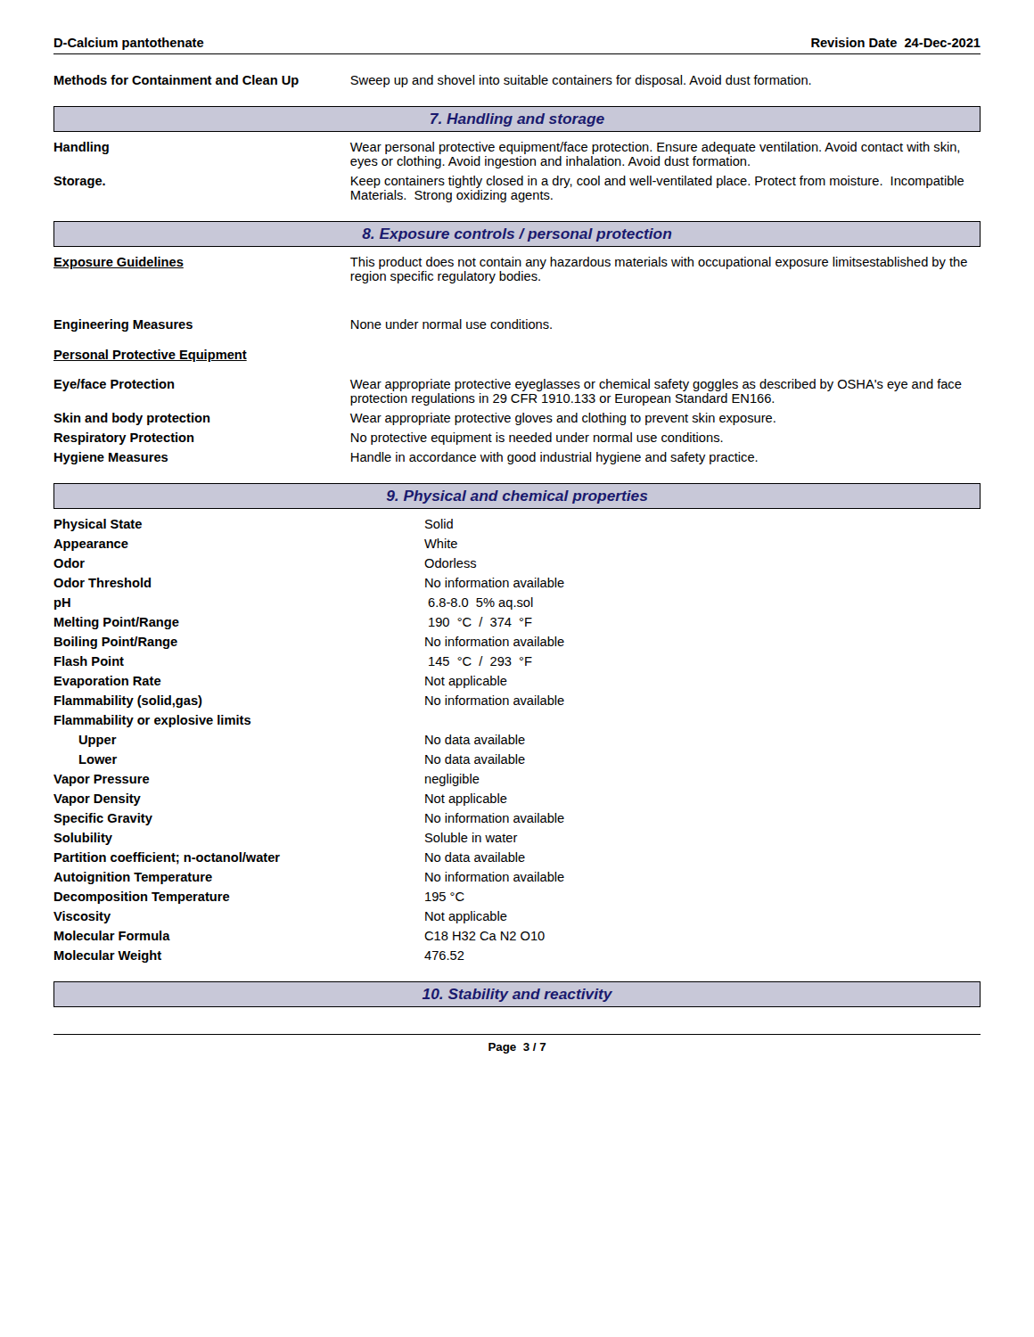D-Calcium pantothenate Revision Date 24-Dec-2021
| Methods for Containment and Clean Up | Sweep up and shovel into suitable containers for disposal. Avoid dust formation. |
7. Handling and storage
| Handling | Wear personal protective equipment/face protection. Ensure adequate ventilation. Avoid contact with skin, eyes or clothing. Avoid ingestion and inhalation. Avoid dust formation. |
| Storage. | Keep containers tightly closed in a dry, cool and well-ventilated place. Protect from moisture. Incompatible Materials. Strong oxidizing agents. |
8. Exposure controls / personal protection
| Exposure Guidelines | This product does not contain any hazardous materials with occupational exposure limitsestablished by the region specific regulatory bodies. |
| Engineering Measures | None under normal use conditions. |
Personal Protective Equipment
| Eye/face Protection | Wear appropriate protective eyeglasses or chemical safety goggles as described by OSHA's eye and face protection regulations in 29 CFR 1910.133 or European Standard EN166. |
| Skin and body protection | Wear appropriate protective gloves and clothing to prevent skin exposure. |
| Respiratory Protection | No protective equipment is needed under normal use conditions. |
| Hygiene Measures | Handle in accordance with good industrial hygiene and safety practice. |
9. Physical and chemical properties
| Physical State | Solid |
| Appearance | White |
| Odor | Odorless |
| Odor Threshold | No information available |
| pH | 6.8-8.0 5% aq.sol |
| Melting Point/Range | 190 °C / 374 °F |
| Boiling Point/Range | No information available |
| Flash Point | 145 °C / 293 °F |
| Evaporation Rate | Not applicable |
| Flammability (solid,gas) | No information available |
| Flammability or explosive limits | |
| Upper | No data available |
| Lower | No data available |
| Vapor Pressure | negligible |
| Vapor Density | Not applicable |
| Specific Gravity | No information available |
| Solubility | Soluble in water |
| Partition coefficient; n-octanol/water | No data available |
| Autoignition Temperature | No information available |
| Decomposition Temperature | 195 °C |
| Viscosity | Not applicable |
| Molecular Formula | C18 H32 Ca N2 O10 |
| Molecular Weight | 476.52 |
10. Stability and reactivity
Page 3 / 7